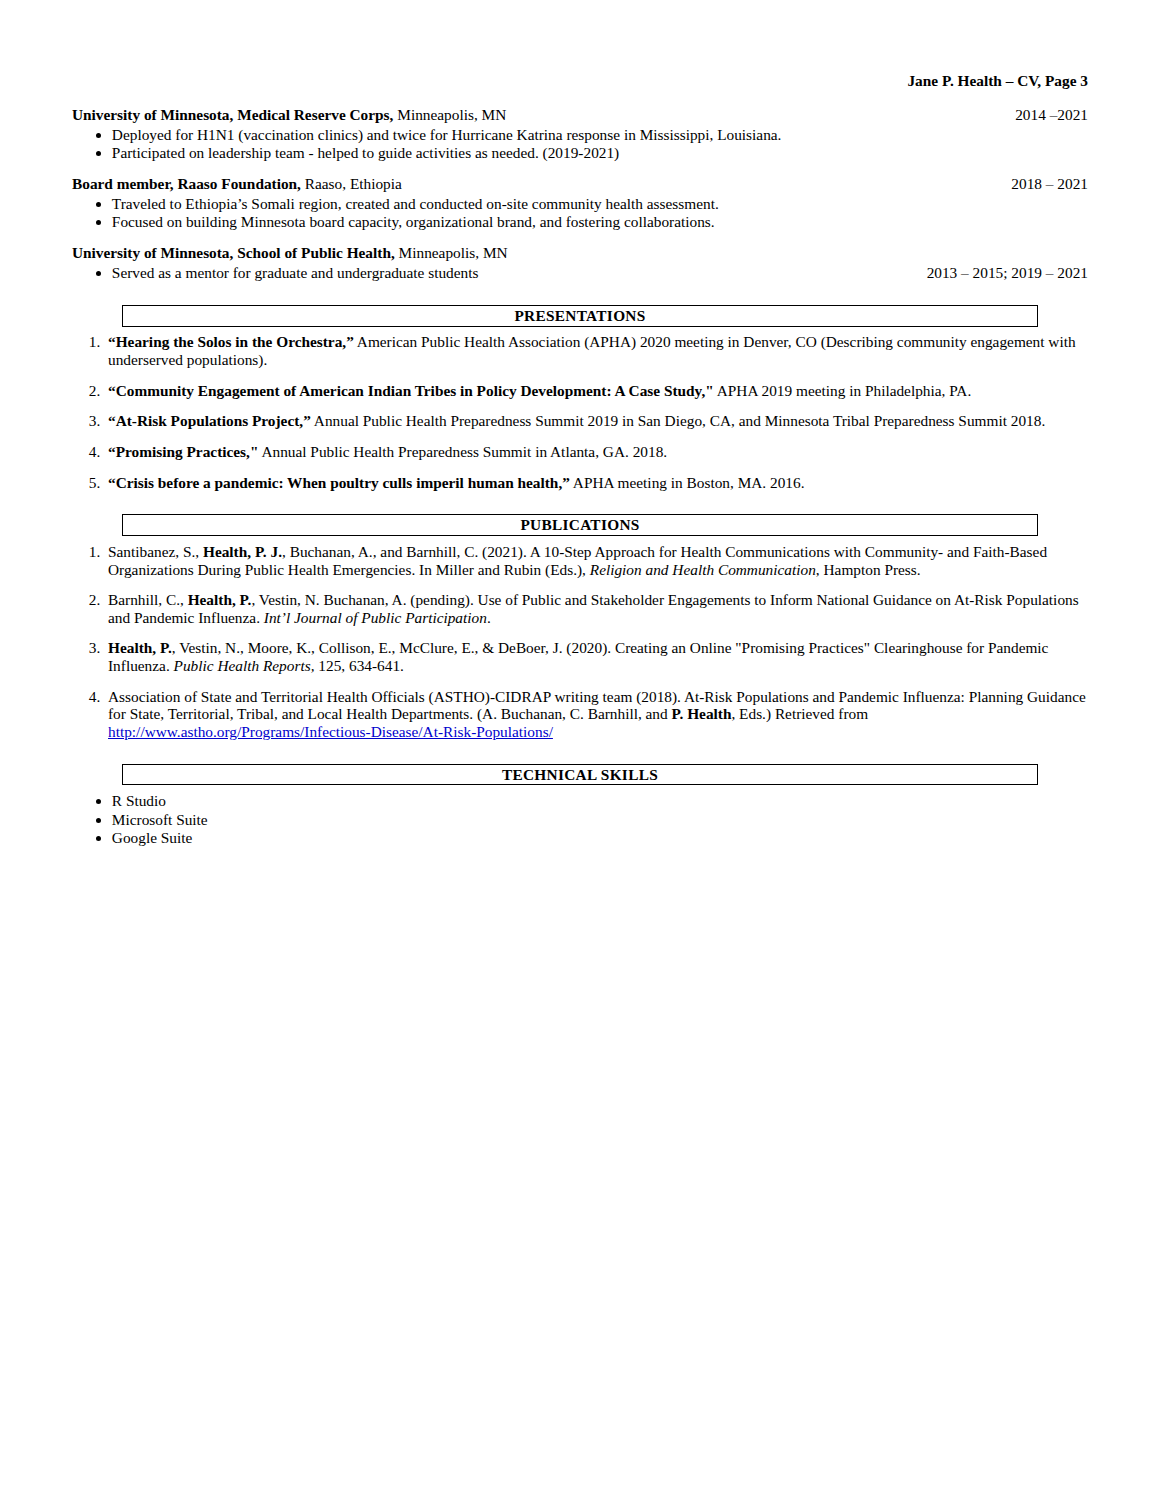Jane P. Health – CV, Page 3
University of Minnesota, Medical Reserve Corps, Minneapolis, MN 2014 –2021
Deployed for H1N1 (vaccination clinics) and twice for Hurricane Katrina response in Mississippi, Louisiana.
Participated on leadership team - helped to guide activities as needed. (2019-2021)
Board member, Raaso Foundation, Raaso, Ethiopia 2018 – 2021
Traveled to Ethiopia’s Somali region, created and conducted on-site community health assessment.
Focused on building Minnesota board capacity, organizational brand, and fostering collaborations.
University of Minnesota, School of Public Health, Minneapolis, MN
Served as a mentor for graduate and undergraduate students 2013 – 2015; 2019 – 2021
PRESENTATIONS
“Hearing the Solos in the Orchestra,” American Public Health Association (APHA) 2020 meeting in Denver, CO (Describing community engagement with underserved populations).
“Community Engagement of American Indian Tribes in Policy Development: A Case Study," APHA 2019 meeting in Philadelphia, PA.
“At-Risk Populations Project,” Annual Public Health Preparedness Summit 2019 in San Diego, CA, and Minnesota Tribal Preparedness Summit 2018.
“Promising Practices," Annual Public Health Preparedness Summit in Atlanta, GA. 2018.
“Crisis before a pandemic: When poultry culls imperil human health,” APHA meeting in Boston, MA. 2016.
PUBLICATIONS
Santibanez, S., Health, P. J., Buchanan, A., and Barnhill, C. (2021). A 10-Step Approach for Health Communications with Community- and Faith-Based Organizations During Public Health Emergencies. In Miller and Rubin (Eds.), Religion and Health Communication, Hampton Press.
Barnhill, C., Health, P., Vestin, N. Buchanan, A. (pending). Use of Public and Stakeholder Engagements to Inform National Guidance on At-Risk Populations and Pandemic Influenza. Int’l Journal of Public Participation.
Health, P., Vestin, N., Moore, K., Collison, E., McClure, E., & DeBoer, J. (2020). Creating an Online "Promising Practices" Clearinghouse for Pandemic Influenza. Public Health Reports, 125, 634-641.
Association of State and Territorial Health Officials (ASTHO)-CIDRAP writing team (2018). At-Risk Populations and Pandemic Influenza: Planning Guidance for State, Territorial, Tribal, and Local Health Departments. (A. Buchanan, C. Barnhill, and P. Health, Eds.) Retrieved from http://www.astho.org/Programs/Infectious-Disease/At-Risk-Populations/
TECHNICAL SKILLS
R Studio
Microsoft Suite
Google Suite